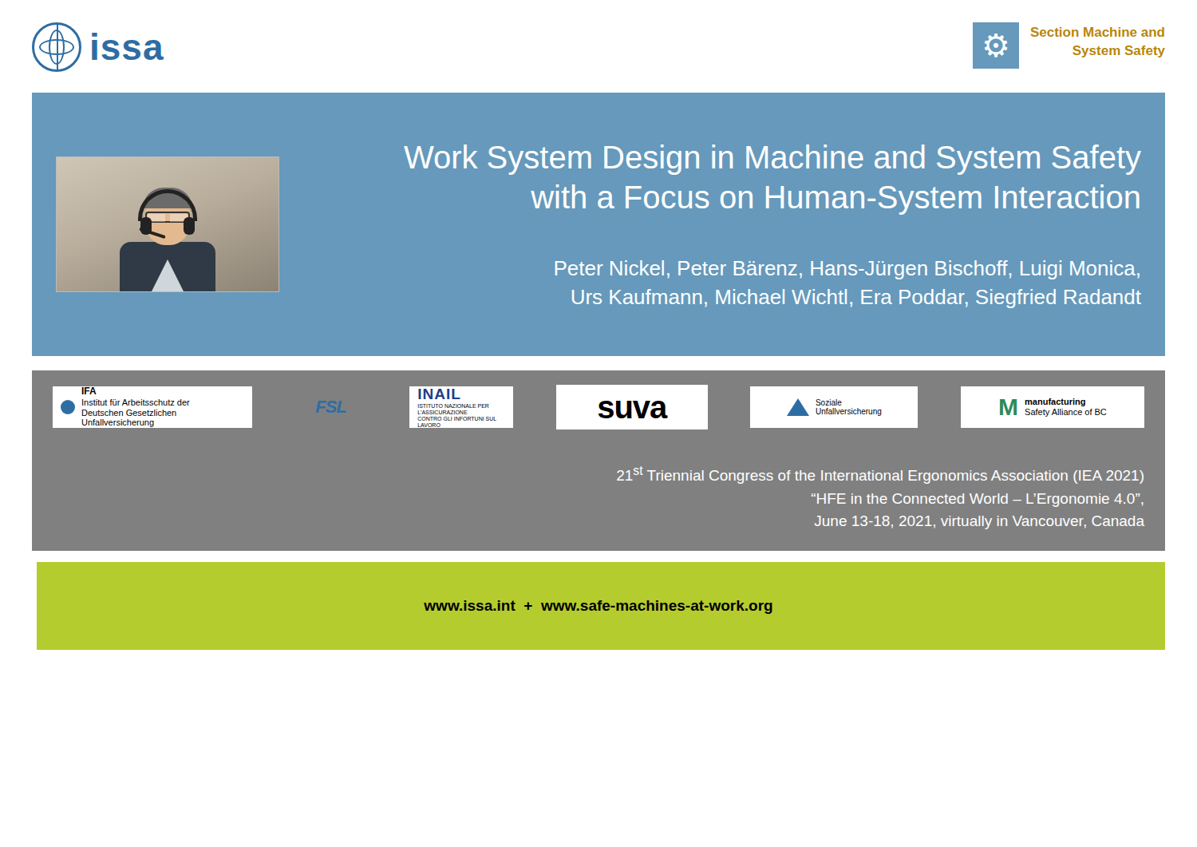issa
Section Machine and
System Safety
Work System Design in Machine and System Safety
with a Focus on Human-System Interaction
Peter Nickel, Peter Bärenz, Hans-Jürgen Bischoff, Luigi Monica,
Urs Kaufmann, Michael Wichtl, Era Poddar, Siegfried Radandt
IFAInstitut für Arbeitsschutz der
Deutschen Gesetzlichen Unfallversicherung
FSL
INAIL
ISTITUTO NAZIONALE PER L'ASSICURAZIONE
CONTRO GLI INFORTUNI SUL LAVORO
suva
Soziale
Unfallversicherung
M
manufacturing Safety Alliance of BC
21st Triennial Congress of the International Ergonomics Association (IEA 2021)
“HFE in the Connected World – L’Ergonomie 4.0”,
June 13-18, 2021, virtually in Vancouver, Canada
www.issa.int + www.safe-machines-at-work.org